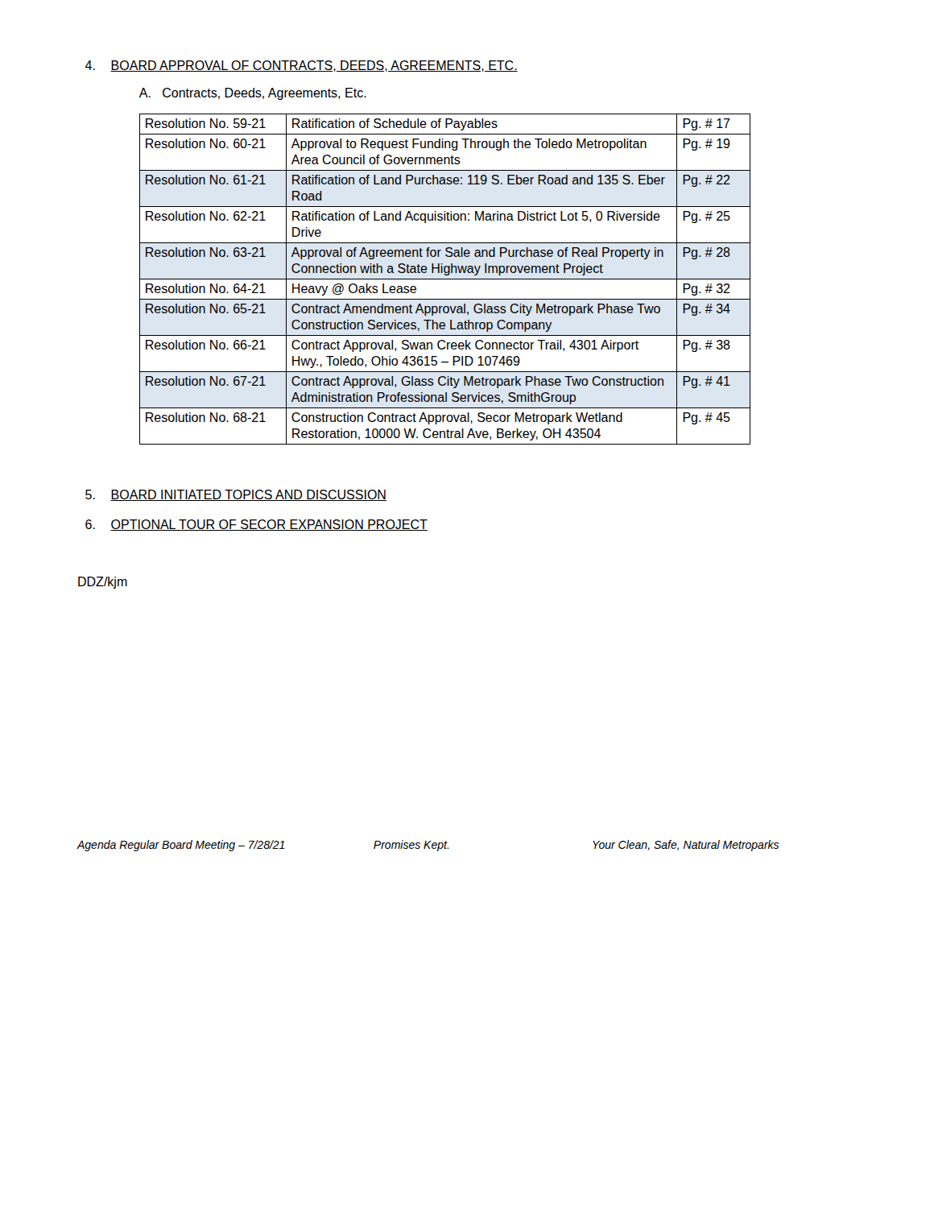Board Approval of Contracts, Deeds, Agreements, Etc.
A. Contracts, Deeds, Agreements, Etc.
| Resolution No. 59-21 | Ratification of Schedule of Payables | Pg. # 17 |
| Resolution No. 60-21 | Approval to Request Funding Through the Toledo Metropolitan Area Council of Governments | Pg. # 19 |
| Resolution No. 61-21 | Ratification of Land Purchase: 119 S. Eber Road and 135 S. Eber Road | Pg. # 22 |
| Resolution No. 62-21 | Ratification of Land Acquisition: Marina District Lot 5, 0 Riverside Drive | Pg. # 25 |
| Resolution No. 63-21 | Approval of Agreement for Sale and Purchase of Real Property in Connection with a State Highway Improvement Project | Pg. # 28 |
| Resolution No. 64-21 | Heavy @ Oaks Lease | Pg. # 32 |
| Resolution No. 65-21 | Contract Amendment Approval, Glass City Metropark Phase Two Construction Services, The Lathrop Company | Pg. # 34 |
| Resolution No. 66-21 | Contract Approval, Swan Creek Connector Trail, 4301 Airport Hwy., Toledo, Ohio 43615 – PID 107469 | Pg. # 38 |
| Resolution No. 67-21 | Contract Approval, Glass City Metropark Phase Two Construction Administration Professional Services, SmithGroup | Pg. # 41 |
| Resolution No. 68-21 | Construction Contract Approval, Secor Metropark Wetland Restoration, 10000 W. Central Ave, Berkey, OH 43504 | Pg. # 45 |
Board Initiated Topics and Discussion
Optional Tour of Secor Expansion Project
DDZ/kjm
Agenda Regular Board Meeting – 7/28/21 Promises Kept. Your Clean, Safe, Natural Metroparks